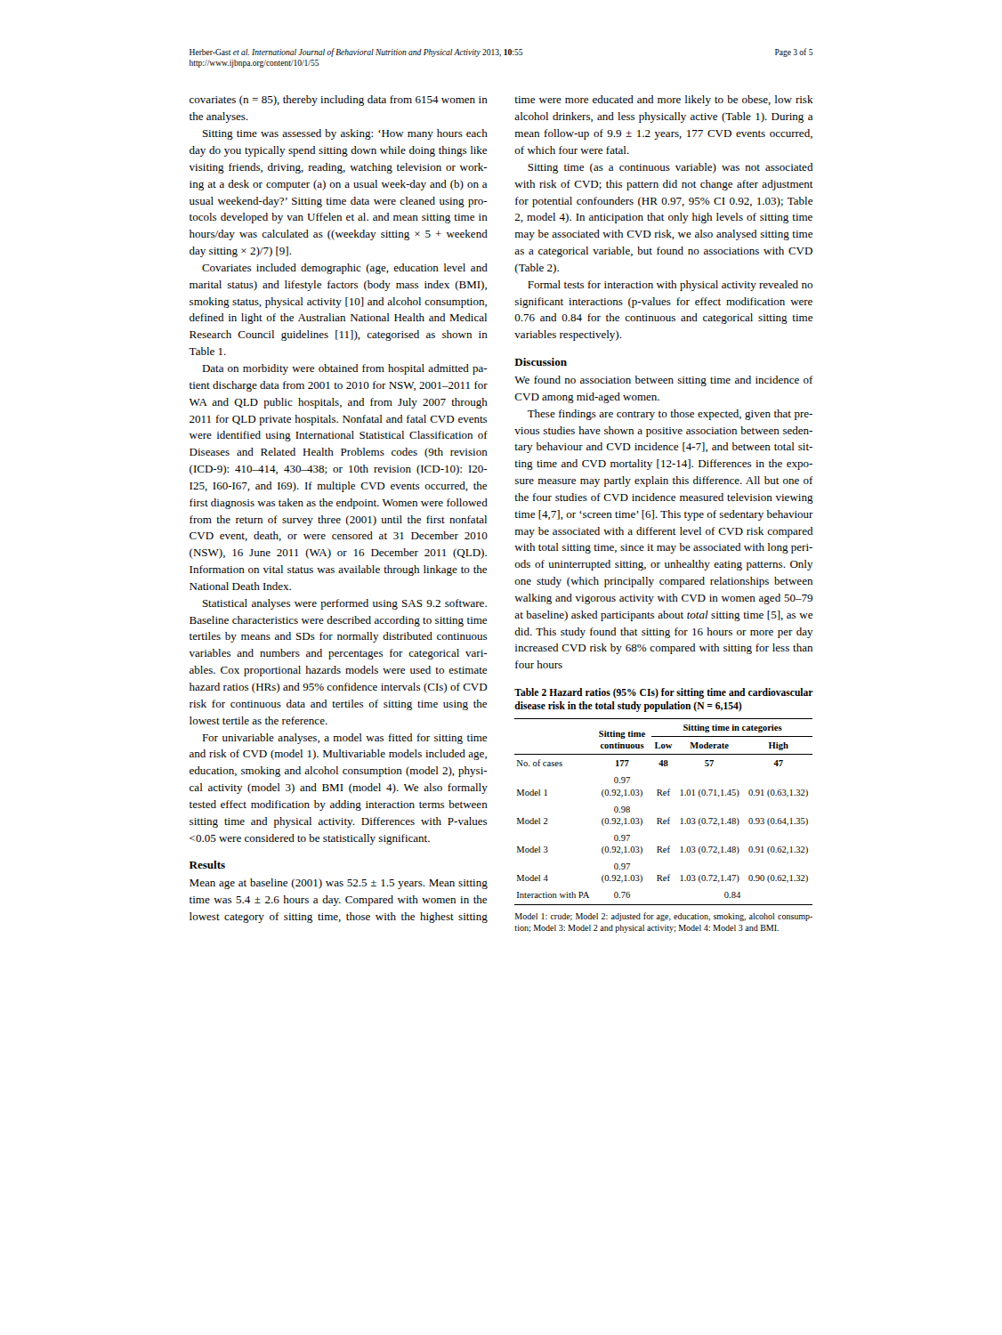Herber-Gast et al. International Journal of Behavioral Nutrition and Physical Activity 2013, 10:55 http://www.ijbnpa.org/content/10/1/55
Page 3 of 5
covariates (n = 85), thereby including data from 6154 women in the analyses.
Sitting time was assessed by asking: ‘How many hours each day do you typically spend sitting down while doing things like visiting friends, driving, reading, watching television or working at a desk or computer (a) on a usual week-day and (b) on a usual weekend-day?’ Sitting time data were cleaned using protocols developed by van Uffelen et al. and mean sitting time in hours/day was calculated as ((weekday sitting × 5 + weekend day sitting × 2)/7) [9].
Covariates included demographic (age, education level and marital status) and lifestyle factors (body mass index (BMI), smoking status, physical activity [10] and alcohol consumption, defined in light of the Australian National Health and Medical Research Council guidelines [11]), categorised as shown in Table 1.
Data on morbidity were obtained from hospital admitted patient discharge data from 2001 to 2010 for NSW, 2001–2011 for WA and QLD public hospitals, and from July 2007 through 2011 for QLD private hospitals. Nonfatal and fatal CVD events were identified using International Statistical Classification of Diseases and Related Health Problems codes (9th revision (ICD-9): 410–414, 430–438; or 10th revision (ICD-10): I20-I25, I60-I67, and I69). If multiple CVD events occurred, the first diagnosis was taken as the endpoint. Women were followed from the return of survey three (2001) until the first nonfatal CVD event, death, or were censored at 31 December 2010 (NSW), 16 June 2011 (WA) or 16 December 2011 (QLD). Information on vital status was available through linkage to the National Death Index.
Statistical analyses were performed using SAS 9.2 software. Baseline characteristics were described according to sitting time tertiles by means and SDs for normally distributed continuous variables and numbers and percentages for categorical variables. Cox proportional hazards models were used to estimate hazard ratios (HRs) and 95% confidence intervals (CIs) of CVD risk for continuous data and tertiles of sitting time using the lowest tertile as the reference.
For univariable analyses, a model was fitted for sitting time and risk of CVD (model 1). Multivariable models included age, education, smoking and alcohol consumption (model 2), physical activity (model 3) and BMI (model 4). We also formally tested effect modification by adding interaction terms between sitting time and physical activity. Differences with P-values <0.05 were considered to be statistically significant.
Results
Mean age at baseline (2001) was 52.5 ± 1.5 years. Mean sitting time was 5.4 ± 2.6 hours a day. Compared with women in the lowest category of sitting time, those with the highest sitting time were more educated and more likely to be obese, low risk alcohol drinkers, and less physically active (Table 1). During a mean follow-up of 9.9 ± 1.2 years, 177 CVD events occurred, of which four were fatal.
Sitting time (as a continuous variable) was not associated with risk of CVD; this pattern did not change after adjustment for potential confounders (HR 0.97, 95% CI 0.92, 1.03); Table 2, model 4). In anticipation that only high levels of sitting time may be associated with CVD risk, we also analysed sitting time as a categorical variable, but found no associations with CVD (Table 2).
Formal tests for interaction with physical activity revealed no significant interactions (p-values for effect modification were 0.76 and 0.84 for the continuous and categorical sitting time variables respectively).
Discussion
We found no association between sitting time and incidence of CVD among mid-aged women.
These findings are contrary to those expected, given that previous studies have shown a positive association between sedentary behaviour and CVD incidence [4-7], and between total sitting time and CVD mortality [12-14]. Differences in the exposure measure may partly explain this difference. All but one of the four studies of CVD incidence measured television viewing time [4,7], or ‘screen time’ [6]. This type of sedentary behaviour may be associated with a different level of CVD risk compared with total sitting time, since it may be associated with long periods of uninterrupted sitting, or unhealthy eating patterns. Only one study (which principally compared relationships between walking and vigorous activity with CVD in women aged 50–79 at baseline) asked participants about total sitting time [5], as we did. This study found that sitting for 16 hours or more per day increased CVD risk by 68% compared with sitting for less than four hours
Table 2 Hazard ratios (95% CIs) for sitting time and cardiovascular disease risk in the total study population (N = 6,154)
| | Sitting time continuous | Sitting time in categories |
| --- | --- | --- |
| Low | Moderate | High |
| No. of cases | 177 | 48 | 57 | 47 |
| Model 1 | 0.97 (0.92,1.03) | Ref | 1.01 (0.71,1.45) | 0.91 (0.63,1.32) |
| Model 2 | 0.98 (0.92,1.03) | Ref | 1.03 (0.72,1.48) | 0.93 (0.64,1.35) |
| Model 3 | 0.97 (0.92,1.03) | Ref | 1.03 (0.72,1.48) | 0.91 (0.62,1.32) |
| Model 4 | 0.97 (0.92,1.03) | Ref | 1.03 (0.72,1.47) | 0.90 (0.62,1.32) |
| Interaction with PA | 0.76 | 0.84 |
Model 1: crude; Model 2: adjusted for age, education, smoking, alcohol consumption; Model 3: Model 2 and physical activity; Model 4: Model 3 and BMI.